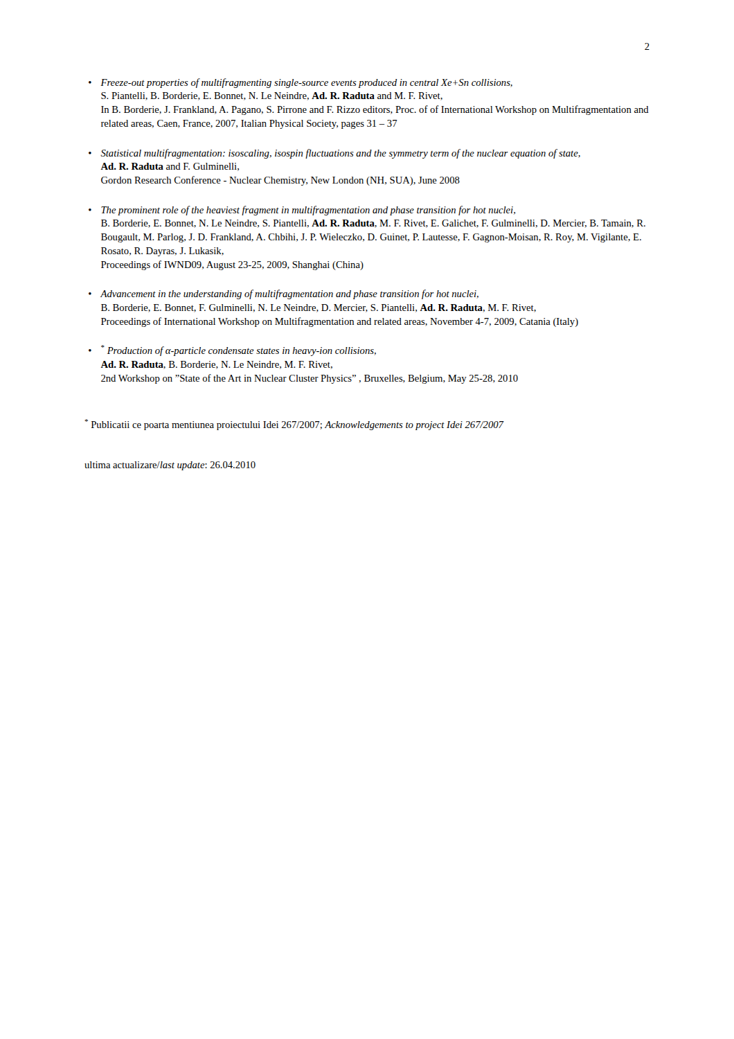2
Freeze-out properties of multifragmenting single-source events produced in central Xe+Sn collisions,
S. Piantelli, B. Borderie, E. Bonnet, N. Le Neindre, Ad. R. Raduta and M. F. Rivet,
In B. Borderie, J. Frankland, A. Pagano, S. Pirrone and F. Rizzo editors, Proc. of of International Workshop on Multifragmentation and related areas, Caen, France, 2007, Italian Physical Society, pages 31 – 37
Statistical multifragmentation: isoscaling, isospin fluctuations and the symmetry term of the nuclear equation of state,
Ad. R. Raduta and F. Gulminelli,
Gordon Research Conference - Nuclear Chemistry, New London (NH, SUA), June 2008
The prominent role of the heaviest fragment in multifragmentation and phase transition for hot nuclei,
B. Borderie, E. Bonnet, N. Le Neindre, S. Piantelli, Ad. R. Raduta, M. F. Rivet, E. Galichet, F. Gulminelli, D. Mercier, B. Tamain, R. Bougault, M. Parlog, J. D. Frankland, A. Chbihi, J. P. Wieleczko, D. Guinet, P. Lautesse, F. Gagnon-Moisan, R. Roy, M. Vigilante, E. Rosato, R. Dayras, J. Lukasik,
Proceedings of IWND09, August 23-25, 2009, Shanghai (China)
Advancement in the understanding of multifragmentation and phase transition for hot nuclei,
B. Borderie, E. Bonnet, F. Gulminelli, N. Le Neindre, D. Mercier, S. Piantelli, Ad. R. Raduta, M. F. Rivet,
Proceedings of International Workshop on Multifragmentation and related areas, November 4-7, 2009, Catania (Italy)
* Production of α-particle condensate states in heavy-ion collisions,
Ad. R. Raduta, B. Borderie, N. Le Neindre, M. F. Rivet,
2nd Workshop on ”State of the Art in Nuclear Cluster Physics” , Bruxelles, Belgium, May 25-28, 2010
* Publicatii ce poarta mentiunea proiectului Idei 267/2007; Acknowledgements to project Idei 267/2007
ultima actualizare/last update: 26.04.2010